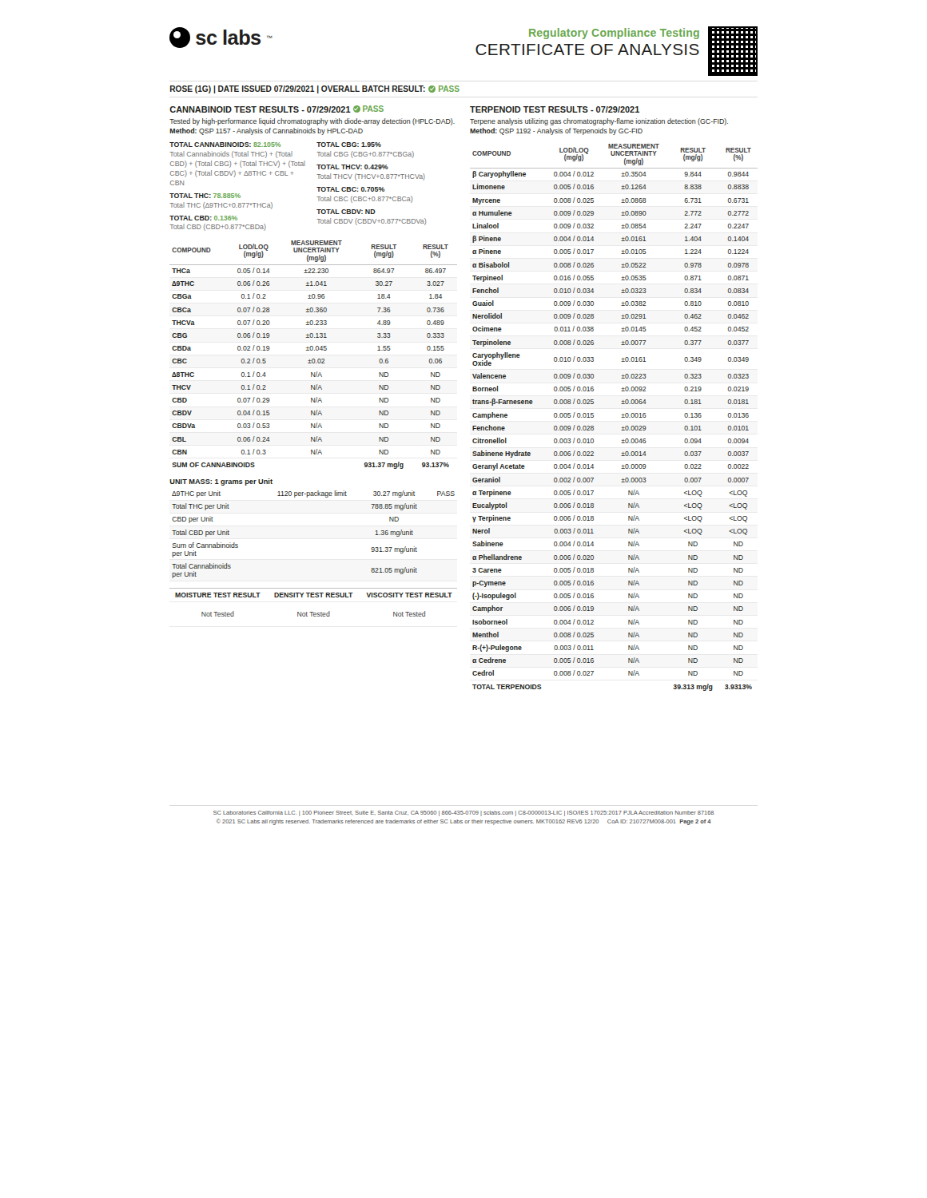sc labs™
Regulatory Compliance Testing
CERTIFICATE OF ANALYSIS
ROSE (1G) | DATE ISSUED 07/29/2021 | OVERALL BATCH RESULT: PASS
CANNABINOID TEST RESULTS - 07/29/2021 PASS
Tested by high-performance liquid chromatography with diode-array detection (HPLC-DAD). Method: QSP 1157 - Analysis of Cannabinoids by HPLC-DAD
TOTAL CANNABINOIDS: 82.105%
Total Cannabinoids (Total THC) + (Total CBD) + (Total CBG) + (Total THCV) + (Total CBC) + (Total CBDV) + ∆8THC + CBL + CBN
TOTAL THC: 78.885%
Total THC (∆9THC+0.877*THCa)
TOTAL CBD: 0.136%
Total CBD (CBD+0.877*CBDa)
TOTAL CBG: 1.95%
Total CBG (CBG+0.877*CBGa)
TOTAL THCV: 0.429%
Total THCV (THCV+0.877*THCVa)
TOTAL CBC: 0.705%
Total CBC (CBC+0.877*CBCa)
TOTAL CBDV: ND
Total CBDV (CBDV+0.877*CBDVa)
| COMPOUND | LOD/LOQ (mg/g) | MEASUREMENT UNCERTAINTY (mg/g) | RESULT (mg/g) | RESULT (%) |
| --- | --- | --- | --- | --- |
| THCa | 0.05 / 0.14 | ±22.230 | 864.97 | 86.497 |
| ∆9THC | 0.06 / 0.26 | ±1.041 | 30.27 | 3.027 |
| CBGa | 0.1 / 0.2 | ±0.96 | 18.4 | 1.84 |
| CBCa | 0.07 / 0.28 | ±0.360 | 7.36 | 0.736 |
| THCVa | 0.07 / 0.20 | ±0.233 | 4.89 | 0.489 |
| CBG | 0.06 / 0.19 | ±0.131 | 3.33 | 0.333 |
| CBDa | 0.02 / 0.19 | ±0.045 | 1.55 | 0.155 |
| CBC | 0.2 / 0.5 | ±0.02 | 0.6 | 0.06 |
| ∆8THC | 0.1 / 0.4 | N/A | ND | ND |
| THCV | 0.1 / 0.2 | N/A | ND | ND |
| CBD | 0.07 / 0.29 | N/A | ND | ND |
| CBDV | 0.04 / 0.15 | N/A | ND | ND |
| CBDVa | 0.03 / 0.53 | N/A | ND | ND |
| CBL | 0.06 / 0.24 | N/A | ND | ND |
| CBN | 0.1 / 0.3 | N/A | ND | ND |
| SUM OF CANNABINOIDS | 931.37 mg/g | 93.137% |
UNIT MASS: 1 grams per Unit
| ∆9THC per Unit | 1120 per-package limit | 30.27 mg/unit | PASS |
| Total THC per Unit | | 788.85 mg/unit | |
| CBD per Unit | | ND | |
| Total CBD per Unit | | 1.36 mg/unit | |
| Sum of Cannabinoids per Unit | | 931.37 mg/unit | |
| Total Cannabinoids per Unit | | 821.05 mg/unit | |
MOISTURE TEST RESULT
DENSITY TEST RESULT
VISCOSITY TEST RESULT
Not Tested
Not Tested
Not Tested
TERPENOID TEST RESULTS - 07/29/2021
Terpene analysis utilizing gas chromatography-flame ionization detection (GC-FID). Method: QSP 1192 - Analysis of Terpenoids by GC-FID
| COMPOUND | LOD/LOQ (mg/g) | MEASUREMENT UNCERTAINTY (mg/g) | RESULT (mg/g) | RESULT (%) |
| --- | --- | --- | --- | --- |
| β Caryophyllene | 0.004 / 0.012 | ±0.3504 | 9.844 | 0.9844 |
| Limonene | 0.005 / 0.016 | ±0.1264 | 8.838 | 0.8838 |
| Myrcene | 0.008 / 0.025 | ±0.0868 | 6.731 | 0.6731 |
| α Humulene | 0.009 / 0.029 | ±0.0890 | 2.772 | 0.2772 |
| Linalool | 0.009 / 0.032 | ±0.0854 | 2.247 | 0.2247 |
| β Pinene | 0.004 / 0.014 | ±0.0161 | 1.404 | 0.1404 |
| α Pinene | 0.005 / 0.017 | ±0.0105 | 1.224 | 0.1224 |
| α Bisabolol | 0.008 / 0.026 | ±0.0522 | 0.978 | 0.0978 |
| Terpineol | 0.016 / 0.055 | ±0.0535 | 0.871 | 0.0871 |
| Fenchol | 0.010 / 0.034 | ±0.0323 | 0.834 | 0.0834 |
| Guaiol | 0.009 / 0.030 | ±0.0382 | 0.810 | 0.0810 |
| Nerolidol | 0.009 / 0.028 | ±0.0291 | 0.462 | 0.0462 |
| Ocimene | 0.011 / 0.038 | ±0.0145 | 0.452 | 0.0452 |
| Terpinolene | 0.008 / 0.026 | ±0.0077 | 0.377 | 0.0377 |
| Caryophyllene Oxide | 0.010 / 0.033 | ±0.0161 | 0.349 | 0.0349 |
| Valencene | 0.009 / 0.030 | ±0.0223 | 0.323 | 0.0323 |
| Borneol | 0.005 / 0.016 | ±0.0092 | 0.219 | 0.0219 |
| trans-β-Farnesene | 0.008 / 0.025 | ±0.0064 | 0.181 | 0.0181 |
| Camphene | 0.005 / 0.015 | ±0.0016 | 0.136 | 0.0136 |
| Fenchone | 0.009 / 0.028 | ±0.0029 | 0.101 | 0.0101 |
| Citronellol | 0.003 / 0.010 | ±0.0046 | 0.094 | 0.0094 |
| Sabinene Hydrate | 0.006 / 0.022 | ±0.0014 | 0.037 | 0.0037 |
| Geranyl Acetate | 0.004 / 0.014 | ±0.0009 | 0.022 | 0.0022 |
| Geraniol | 0.002 / 0.007 | ±0.0003 | 0.007 | 0.0007 |
| α Terpinene | 0.005 / 0.017 | N/A | <LOQ | <LOQ |
| Eucalyptol | 0.006 / 0.018 | N/A | <LOQ | <LOQ |
| γ Terpinene | 0.006 / 0.018 | N/A | <LOQ | <LOQ |
| Nerol | 0.003 / 0.011 | N/A | <LOQ | <LOQ |
| Sabinene | 0.004 / 0.014 | N/A | ND | ND |
| α Phellandrene | 0.006 / 0.020 | N/A | ND | ND |
| 3 Carene | 0.005 / 0.018 | N/A | ND | ND |
| p-Cymene | 0.005 / 0.016 | N/A | ND | ND |
| (-)-Isopulegol | 0.005 / 0.016 | N/A | ND | ND |
| Camphor | 0.006 / 0.019 | N/A | ND | ND |
| Isoborneol | 0.004 / 0.012 | N/A | ND | ND |
| Menthol | 0.008 / 0.025 | N/A | ND | ND |
| R-(+)-Pulegone | 0.003 / 0.011 | N/A | ND | ND |
| α Cedrene | 0.005 / 0.016 | N/A | ND | ND |
| Cedrol | 0.008 / 0.027 | N/A | ND | ND |
| TOTAL TERPENOIDS | 39.313 mg/g | 3.9313% |
SC Laboratories California LLC. | 100 Pioneer Street, Suite E, Santa Cruz, CA 95060 | 866-435-0709 | sclabs.com | C8-0000013-LIC | ISO/IES 17025:2017 PJLA Accreditation Number 87168
© 2021 SC Labs all rights reserved. Trademarks referenced are trademarks of either SC Labs or their respective owners. MKT00162 REV6 12/20 CoA ID: 210727M008-001 Page 2 of 4